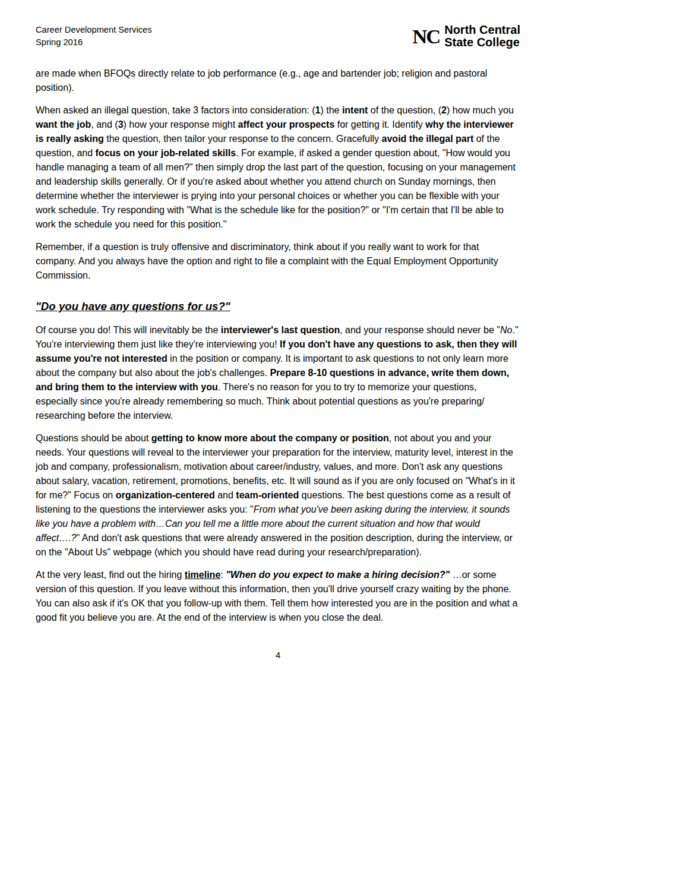Career Development Services
Spring 2016
NC North Central
State College
are made when BFOQs directly relate to job performance (e.g., age and bartender job; religion and pastoral position).
When asked an illegal question, take 3 factors into consideration: (1) the intent of the question, (2) how much you want the job, and (3) how your response might affect your prospects for getting it. Identify why the interviewer is really asking the question, then tailor your response to the concern. Gracefully avoid the illegal part of the question, and focus on your job-related skills. For example, if asked a gender question about, "How would you handle managing a team of all men?" then simply drop the last part of the question, focusing on your management and leadership skills generally. Or if you're asked about whether you attend church on Sunday mornings, then determine whether the interviewer is prying into your personal choices or whether you can be flexible with your work schedule. Try responding with "What is the schedule like for the position?" or "I'm certain that I'll be able to work the schedule you need for this position."
Remember, if a question is truly offensive and discriminatory, think about if you really want to work for that company. And you always have the option and right to file a complaint with the Equal Employment Opportunity Commission.
"Do you have any questions for us?"
Of course you do! This will inevitably be the interviewer's last question, and your response should never be "No." You're interviewing them just like they're interviewing you! If you don't have any questions to ask, then they will assume you're not interested in the position or company. It is important to ask questions to not only learn more about the company but also about the job's challenges. Prepare 8-10 questions in advance, write them down, and bring them to the interview with you. There's no reason for you to try to memorize your questions, especially since you're already remembering so much. Think about potential questions as you're preparing/ researching before the interview.
Questions should be about getting to know more about the company or position, not about you and your needs. Your questions will reveal to the interviewer your preparation for the interview, maturity level, interest in the job and company, professionalism, motivation about career/industry, values, and more. Don't ask any questions about salary, vacation, retirement, promotions, benefits, etc. It will sound as if you are only focused on "What's in it for me?" Focus on organization-centered and team-oriented questions. The best questions come as a result of listening to the questions the interviewer asks you: "From what you've been asking during the interview, it sounds like you have a problem with…Can you tell me a little more about the current situation and how that would affect….?" And don't ask questions that were already answered in the position description, during the interview, or on the "About Us" webpage (which you should have read during your research/preparation).
At the very least, find out the hiring timeline: "When do you expect to make a hiring decision?" …or some version of this question. If you leave without this information, then you'll drive yourself crazy waiting by the phone. You can also ask if it's OK that you follow-up with them. Tell them how interested you are in the position and what a good fit you believe you are. At the end of the interview is when you close the deal.
4